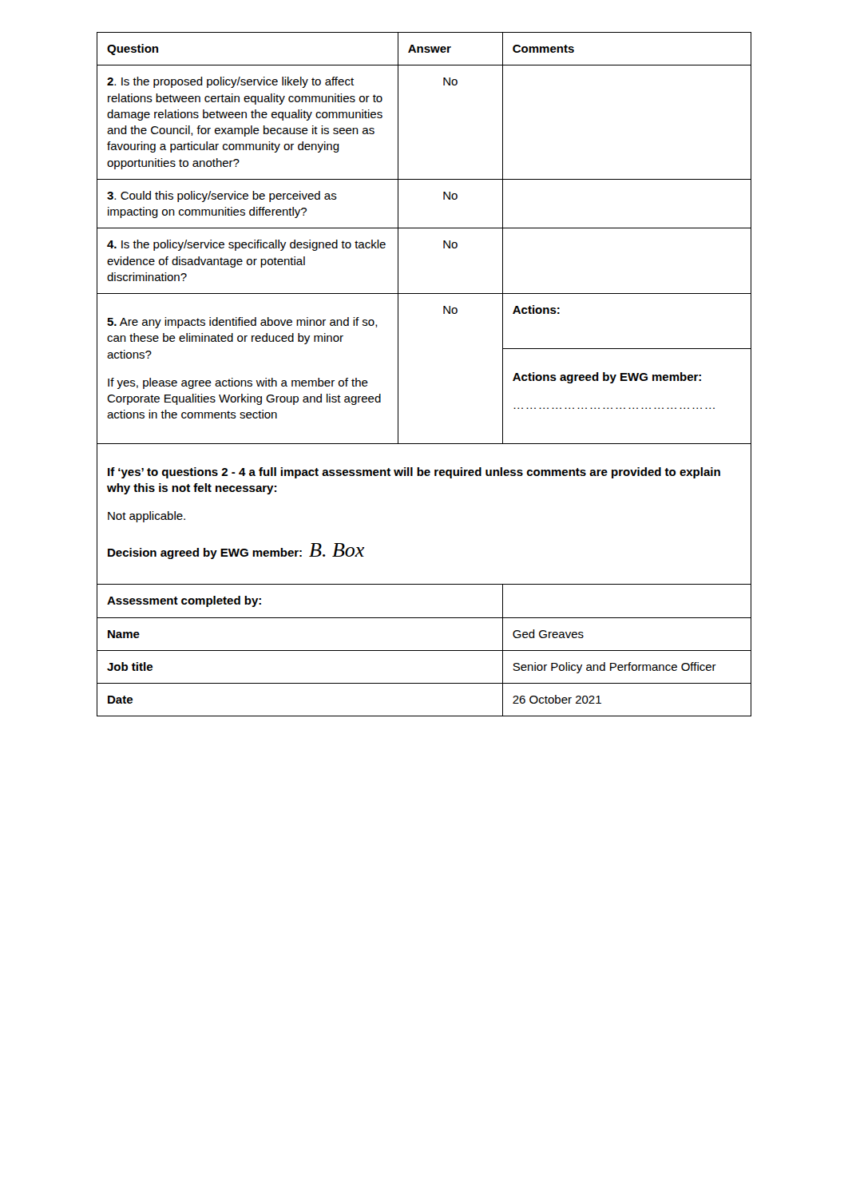| Question | Answer | Comments |
| --- | --- | --- |
| 2 . Is the proposed policy/service likely to affect relations between certain equality communities or to damage relations between the equality communities and the Council, for example because it is seen as favouring a particular community or denying opportunities to another? | No | |
| 3 . Could this policy/service be perceived as impacting on communities differently? | No | |
| 4. Is the policy/service specifically designed to tackle evidence of disadvantage or potential discrimination? | No | |
| 5. Are any impacts identified above minor and if so, can these be eliminated or reduced by minor actions? If yes, please agree actions with a member of the Corporate Equalities Working Group and list agreed actions in the comments section | No | Actions: |
| Actions agreed by EWG member: ………………………………………… |
| If ‘yes’ to questions 2 - 4 a full impact assessment will be required unless comments are provided to explain why this is not felt necessary: Not applicable. Decision agreed by EWG member: B. Box |
| Assessment completed by: | |
| Name | Ged Greaves |
| Job title | Senior Policy and Performance Officer |
| Date | 26 October 2021 |